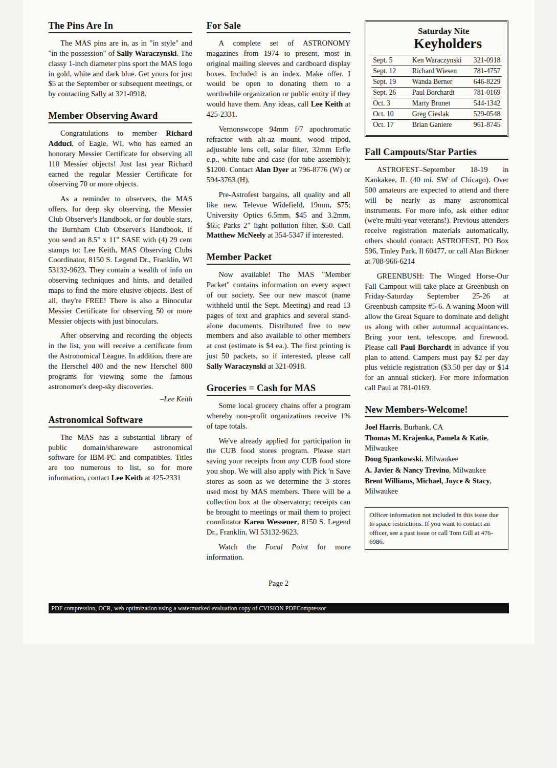The Pins Are In
The MAS pins are in, as in "in style" and "in the possession" of Sally Waraczynski. The classy 1-inch diameter pins sport the MAS logo in gold, white and dark blue. Get yours for just $5 at the September or subsequent meetings, or by contacting Sally at 321-0918.
Member Observing Award
Congratulations to member Richard Adduci, of Eagle, WI, who has earned an honorary Messier Certificate for observing all 110 Messier objects! Just last year Richard earned the regular Messier Certificate for observing 70 or more objects.
As a reminder to observers, the MAS offers, for deep sky observing, the Messier Club Observer's Handbook, or for double stars, the Burnham Club Observer's Handbook, if you send an 8.5" x 11" SASE with (4) 29 cent stamps to: Lee Keith, MAS Observing Clubs Coordinator, 8150 S. Legend Dr., Franklin, WI 53132-9623. They contain a wealth of info on observing techniques and hints, and detailed maps to find the more elusive objects. Best of all, they're FREE! There is also a Binocular Messier Certificate for observing 50 or more Messier objects with just binoculars.
After observing and recording the objects in the list, you will receive a certificate from the Astronomical League. In addition, there are the Herschel 400 and the new Herschel 800 programs for viewing some the famous astronomer's deep-sky discoveries.
–Lee Keith
Astronomical Software
The MAS has a substantial library of public domain/shareware astronomical software for IBM-PC and compatibles. Titles are too numerous to list, so for more information, contact Lee Keith at 425-2331
For Sale
A complete set of ASTRONOMY magazines from 1974 to present, most in original mailing sleeves and cardboard display boxes. Included is an index. Make offer. I would be open to donating them to a worthwhile organization or public entity if they would have them. Any ideas, call Lee Keith at 425-2331.
Vernonswcope 94mm f/7 apochromatic refractor with alt-az mount, wood tripod, adjustable lens cell, solar filter, 32mm Erfle e.p., white tube and case (for tube assembly); $1200. Contact Alan Dyer at 796-8776 (W) or 594-3763 (H).
Pre-Astrofest bargains, all quality and all like new. Televue Widefield, 19mm, $75; University Optics 6.5mm, $45 and 3.2mm, $65; Parks 2" light pollution filter, $50. Call Matthew McNeely at 354-5347 if interested.
Member Packet
Now available! The MAS "Member Packet" contains information on every aspect of our society. See our new mascot (name withheld until the Sept. Meeting) and read 13 pages of text and graphics and several stand-alone documents. Distributed free to new members and also available to other members at cost (estimate is $4 ea.). The first printing is just 50 packets, so if interested, please call Sally Waraczynski at 321-0918.
Groceries = Cash for MAS
Some local grocery chains offer a program whereby non-profit organizations receive 1% of tape totals.
We've already applied for participation in the CUB food stores program. Please start saving your receipts from any CUB food store you shop. We will also apply with Pick 'n Save stores as soon as we determine the 3 stores used most by MAS members. There will be a collection box at the observatory; receipts can be brought to meetings or mail them to project coordinator Karen Wessener, 8150 S. Legend Dr., Franklin, WI 53132-9623.
Watch the Focal Point for more information.
Saturday Nite
Keyholders
| Sept. 5 | Ken Waraczynski | 321-0918 |
| Sept. 12 | Richard Wiesen | 781-4757 |
| Sept. 19 | Wanda Berner | 646-8229 |
| Sept. 26 | Paul Borchardt | 781-0169 |
| Oct. 3 | Marty Brunet | 544-1342 |
| Oct. 10 | Greg Cieslak | 529-0548 |
| Oct. 17 | Brian Ganiere | 961-8745 |
Fall Campouts/Star Parties
ASTROFEST–September 18-19 in Kankakee, IL (40 mi. SW of Chicago). Over 500 amateurs are expected to attend and there will be nearly as many astronomical instruments. For more info, ask either editor (we're multi-year veterans!). Previous attenders receive registration materials automatically, others should contact: ASTROFEST, PO Box 596, Tinley Park, Il 60477, or call Alan Birkner at 708-966-6214
GREENBUSH: The Winged Horse-Our Fall Campout will take place at Greenbush on Friday-Saturday September 25-26 at Greenbush campsite #5-6. A waning Moon will allow the Great Square to dominate and delight us along with other autumnal acquaintances. Bring your tent, telescope, and firewood. Please call Paul Borchardt in advance if you plan to attend. Campers must pay $2 per day plus vehicle registration ($3.50 per day or $14 for an annual sticker). For more information call Paul at 781-0169.
New Members-Welcome!
Joel Harris, Burbank, CA
Thomas M. Krajenka, Pamela & Katie, Milwaukee
Doug Spankowski, Milwaukee
A. Javier & Nancy Trevino, Milwaukee
Brent Williams, Michael, Joyce & Stacy, Milwaukee
Officer information not included in this issue due to space restrictions. If you want to contact an officer, see a past issue or call Tom Gill at 476-6986.
Page 2
PDF compression, OCR, web optimization using a watermarked evaluation copy of CVISION PDFCompressor